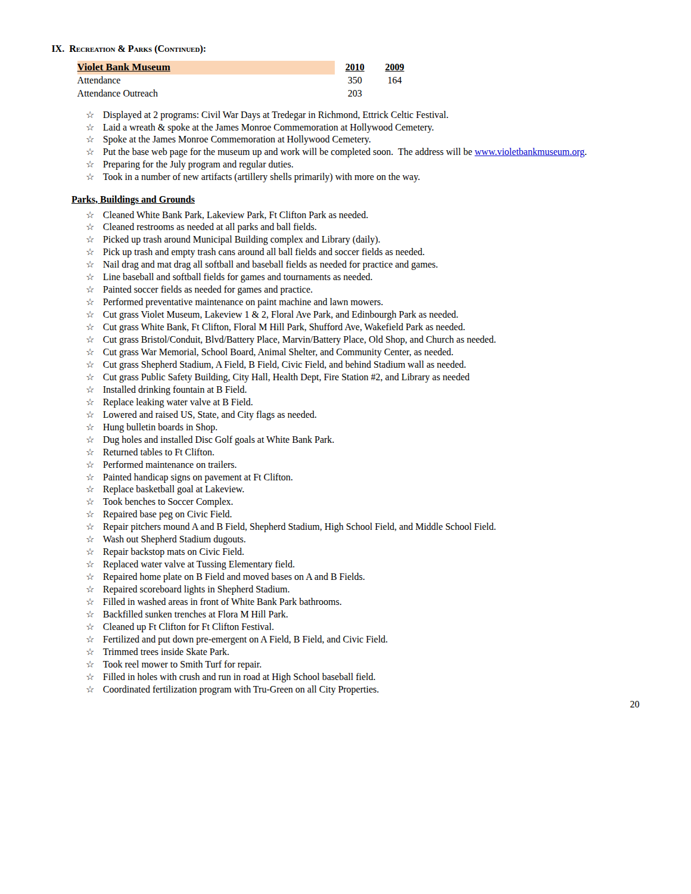IX. Recreation & Parks (Continued):
| Violet Bank Museum | 2010 | 2009 |
| Attendance | 350 | 164 |
| Attendance Outreach | 203 | |
Displayed at 2 programs: Civil War Days at Tredegar in Richmond, Ettrick Celtic Festival.
Laid a wreath & spoke at the James Monroe Commemoration at Hollywood Cemetery.
Spoke at the James Monroe Commemoration at Hollywood Cemetery.
Put the base web page for the museum up and work will be completed soon. The address will be www.violetbankmuseum.org.
Preparing for the July program and regular duties.
Took in a number of new artifacts (artillery shells primarily) with more on the way.
Parks, Buildings and Grounds
Cleaned White Bank Park, Lakeview Park, Ft Clifton Park as needed.
Cleaned restrooms as needed at all parks and ball fields.
Picked up trash around Municipal Building complex and Library (daily).
Pick up trash and empty trash cans around all ball fields and soccer fields as needed.
Nail drag and mat drag all softball and baseball fields as needed for practice and games.
Line baseball and softball fields for games and tournaments as needed.
Painted soccer fields as needed for games and practice.
Performed preventative maintenance on paint machine and lawn mowers.
Cut grass Violet Museum, Lakeview 1 & 2, Floral Ave Park, and Edinbourgh Park as needed.
Cut grass White Bank, Ft Clifton, Floral M Hill Park, Shufford Ave, Wakefield Park as needed.
Cut grass Bristol/Conduit, Blvd/Battery Place, Marvin/Battery Place, Old Shop, and Church as needed.
Cut grass War Memorial, School Board, Animal Shelter, and Community Center, as needed.
Cut grass Shepherd Stadium, A Field, B Field, Civic Field, and behind Stadium wall as needed.
Cut grass Public Safety Building, City Hall, Health Dept, Fire Station #2, and Library as needed
Installed drinking fountain at B Field.
Replace leaking water valve at B Field.
Lowered and raised US, State, and City flags as needed.
Hung bulletin boards in Shop.
Dug holes and installed Disc Golf goals at White Bank Park.
Returned tables to Ft Clifton.
Performed maintenance on trailers.
Painted handicap signs on pavement at Ft Clifton.
Replace basketball goal at Lakeview.
Took benches to Soccer Complex.
Repaired base peg on Civic Field.
Repair pitchers mound A and B Field, Shepherd Stadium, High School Field, and Middle School Field.
Wash out Shepherd Stadium dugouts.
Repair backstop mats on Civic Field.
Replaced water valve at Tussing Elementary field.
Repaired home plate on B Field and moved bases on A and B Fields.
Repaired scoreboard lights in Shepherd Stadium.
Filled in washed areas in front of White Bank Park bathrooms.
Backfilled sunken trenches at Flora M Hill Park.
Cleaned up Ft Clifton for Ft Clifton Festival.
Fertilized and put down pre-emergent on A Field, B Field, and Civic Field.
Trimmed trees inside Skate Park.
Took reel mower to Smith Turf for repair.
Filled in holes with crush and run in road at High School baseball field.
Coordinated fertilization program with Tru-Green on all City Properties.
20